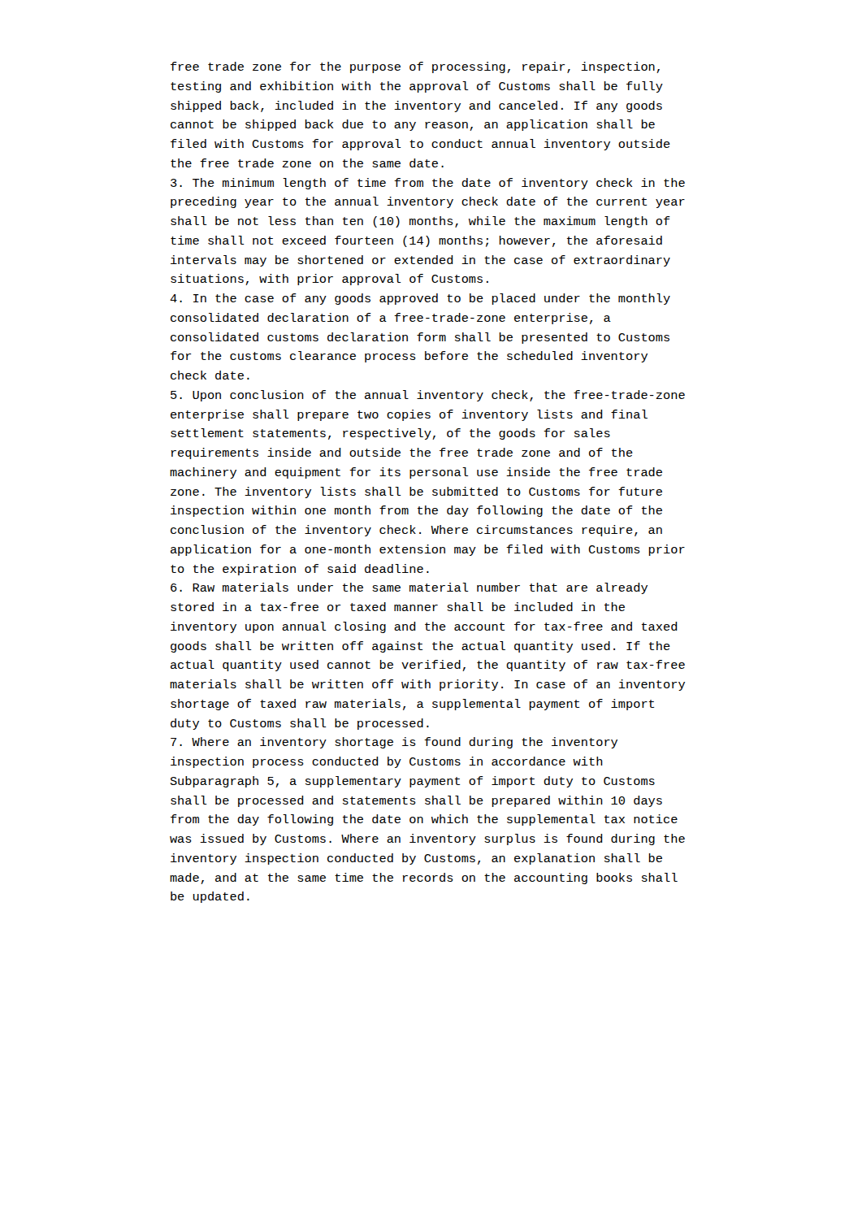free trade zone for the purpose of processing, repair, inspection, testing and exhibition with the approval of Customs shall be fully shipped back, included in the inventory and canceled. If any goods cannot be shipped back due to any reason, an application shall be filed with Customs for approval to conduct annual inventory outside the free trade zone on the same date.
3. The minimum length of time from the date of inventory check in the preceding year to the annual inventory check date of the current year shall be not less than ten (10) months, while the maximum length of time shall not exceed fourteen (14) months; however, the aforesaid intervals may be shortened or extended in the case of extraordinary situations, with prior approval of Customs.
4. In the case of any goods approved to be placed under the monthly consolidated declaration of a free-trade-zone enterprise, a consolidated customs declaration form shall be presented to Customs for the customs clearance process before the scheduled inventory check date.
5. Upon conclusion of the annual inventory check, the free-trade-zone enterprise shall prepare two copies of inventory lists and final settlement statements, respectively, of the goods for sales requirements inside and outside the free trade zone and of the machinery and equipment for its personal use inside the free trade zone. The inventory lists shall be submitted to Customs for future inspection within one month from the day following the date of the conclusion of the inventory check. Where circumstances require, an application for a one-month extension may be filed with Customs prior to the expiration of said deadline.
6. Raw materials under the same material number that are already stored in a tax-free or taxed manner shall be included in the inventory upon annual closing and the account for tax-free and taxed goods shall be written off against the actual quantity used. If the actual quantity used cannot be verified, the quantity of raw tax-free materials shall be written off with priority. In case of an inventory shortage of taxed raw materials, a supplemental payment of import duty to Customs shall be processed.
7. Where an inventory shortage is found during the inventory inspection process conducted by Customs in accordance with Subparagraph 5, a supplementary payment of import duty to Customs shall be processed and statements shall be prepared within 10 days from the day following the date on which the supplemental tax notice was issued by Customs. Where an inventory surplus is found during the inventory inspection conducted by Customs, an explanation shall be made, and at the same time the records on the accounting books shall be updated.